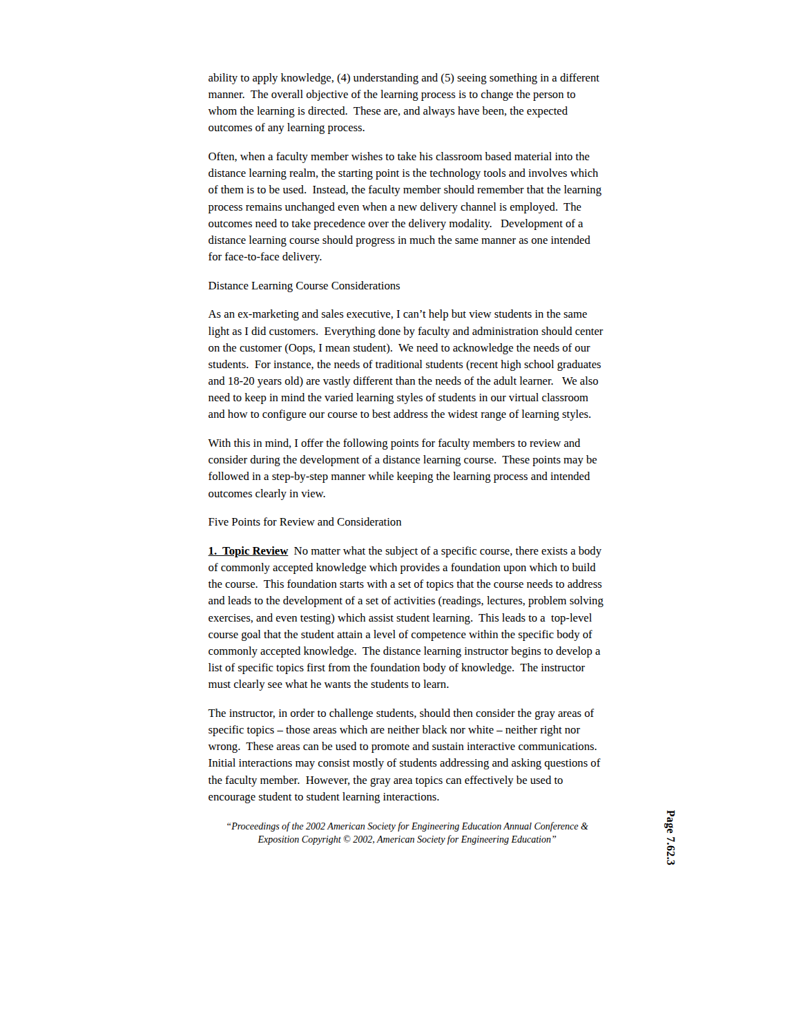ability to apply knowledge, (4) understanding and (5) seeing something in a different manner. The overall objective of the learning process is to change the person to whom the learning is directed. These are, and always have been, the expected outcomes of any learning process.
Often, when a faculty member wishes to take his classroom based material into the distance learning realm, the starting point is the technology tools and involves which of them is to be used. Instead, the faculty member should remember that the learning process remains unchanged even when a new delivery channel is employed. The outcomes need to take precedence over the delivery modality. Development of a distance learning course should progress in much the same manner as one intended for face-to-face delivery.
Distance Learning Course Considerations
As an ex-marketing and sales executive, I can’t help but view students in the same light as I did customers. Everything done by faculty and administration should center on the customer (Oops, I mean student). We need to acknowledge the needs of our students. For instance, the needs of traditional students (recent high school graduates and 18-20 years old) are vastly different than the needs of the adult learner. We also need to keep in mind the varied learning styles of students in our virtual classroom and how to configure our course to best address the widest range of learning styles.
With this in mind, I offer the following points for faculty members to review and consider during the development of a distance learning course. These points may be followed in a step-by-step manner while keeping the learning process and intended outcomes clearly in view.
Five Points for Review and Consideration
1. Topic Review No matter what the subject of a specific course, there exists a body of commonly accepted knowledge which provides a foundation upon which to build the course. This foundation starts with a set of topics that the course needs to address and leads to the development of a set of activities (readings, lectures, problem solving exercises, and even testing) which assist student learning. This leads to a top-level course goal that the student attain a level of competence within the specific body of commonly accepted knowledge. The distance learning instructor begins to develop a list of specific topics first from the foundation body of knowledge. The instructor must clearly see what he wants the students to learn.
The instructor, in order to challenge students, should then consider the gray areas of specific topics – those areas which are neither black nor white – neither right nor wrong. These areas can be used to promote and sustain interactive communications. Initial interactions may consist mostly of students addressing and asking questions of the faculty member. However, the gray area topics can effectively be used to encourage student to student learning interactions.
“Proceedings of the 2002 American Society for Engineering Education Annual Conference &
Exposition Copyright © 2002, American Society for Engineering Education”
Page 7.62.3